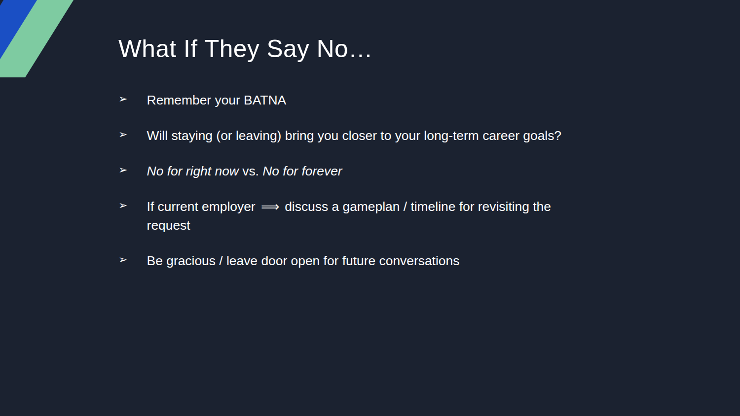What If They Say No…
Remember your BATNA
Will staying (or leaving) bring you closer to your long-term career goals?
No for right now vs. No for forever
If current employer ⟹ discuss a gameplan / timeline for revisiting the request
Be gracious / leave door open for future conversations